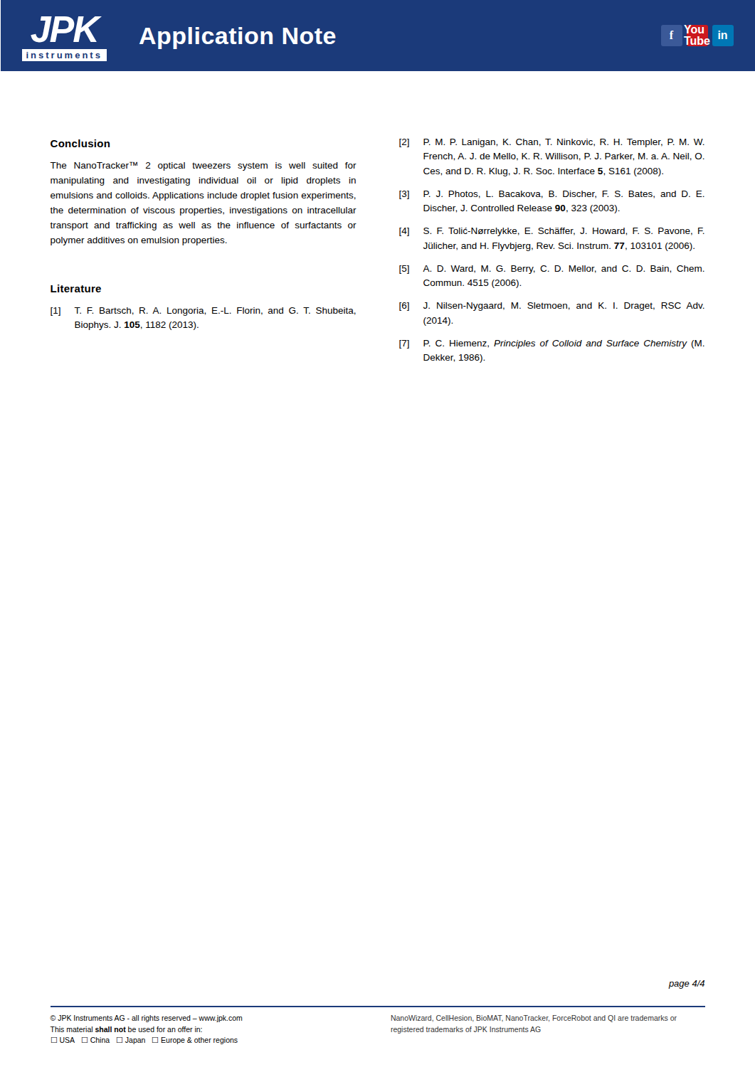JPK
instruments
Application Note
f You
Tube in
Conclusion
The NanoTracker™ 2 optical tweezers system is well suited for manipulating and investigating individual oil or lipid droplets in emulsions and colloids. Applications include droplet fusion experiments, the determination of viscous properties, investigations on intracellular transport and trafficking as well as the influence of surfactants or polymer additives on emulsion properties.
Literature
[1] T. F. Bartsch, R. A. Longoria, E.-L. Florin, and G. T. Shubeita, Biophys. J. 105, 1182 (2013).
[2] P. M. P. Lanigan, K. Chan, T. Ninkovic, R. H. Templer, P. M. W. French, A. J. de Mello, K. R. Willison, P. J. Parker, M. a. A. Neil, O. Ces, and D. R. Klug, J. R. Soc. Interface 5, S161 (2008).
[3] P. J. Photos, L. Bacakova, B. Discher, F. S. Bates, and D. E. Discher, J. Controlled Release 90, 323 (2003).
[4] S. F. Tolić-Nørrelykke, E. Schäffer, J. Howard, F. S. Pavone, F. Jülicher, and H. Flyvbjerg, Rev. Sci. Instrum. 77, 103101 (2006).
[5] A. D. Ward, M. G. Berry, C. D. Mellor, and C. D. Bain, Chem. Commun. 4515 (2006).
[6] J. Nilsen-Nygaard, M. Sletmoen, and K. I. Draget, RSC Adv. (2014).
[7] P. C. Hiemenz, Principles of Colloid and Surface Chemistry (M. Dekker, 1986).
page 4/4
© JPK Instruments AG - all rights reserved – www.jpk.com
This material shall not be used for an offer in:
☐ USA ☐ China ☐ Japan ☐ Europe & other regions
NanoWizard, CellHesion, BioMAT, NanoTracker, ForceRobot and QI are trademarks or registered trademarks of JPK Instruments AG